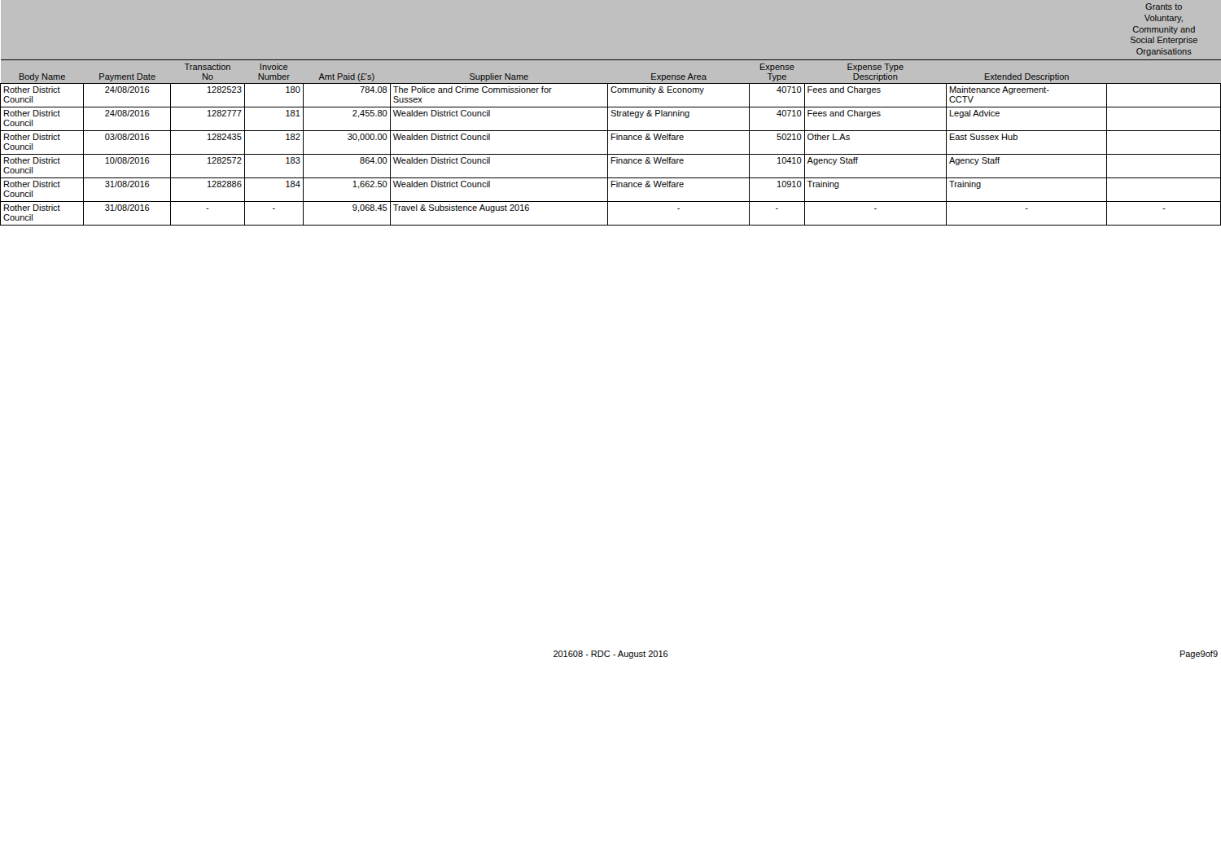| | Grants to Voluntary, Community and Social Enterprise Organisations |
| --- | --- |
| Body Name | Payment Date | Transaction No | Invoice Number | Amt Paid (£'s) | Supplier Name | Expense Area | Expense Type | Expense Type Description | Extended Description | |
| Rother District Council | 24/08/2016 | 1282523 | 180 | 784.08 | The Police and Crime Commissioner for Sussex | Community & Economy | 40710 | Fees and Charges | Maintenance Agreement- CCTV | |
| Rother District Council | 24/08/2016 | 1282777 | 181 | 2,455.80 | Wealden District Council | Strategy & Planning | 40710 | Fees and Charges | Legal Advice | |
| Rother District Council | 03/08/2016 | 1282435 | 182 | 30,000.00 | Wealden District Council | Finance & Welfare | 50210 | Other L.As | East Sussex Hub | |
| Rother District Council | 10/08/2016 | 1282572 | 183 | 864.00 | Wealden District Council | Finance & Welfare | 10410 | Agency Staff | Agency Staff | |
| Rother District Council | 31/08/2016 | 1282886 | 184 | 1,662.50 | Wealden District Council | Finance & Welfare | 10910 | Training | Training | |
| Rother District Council | 31/08/2016 | - | - | 9,068.45 | Travel & Subsistence August 2016 | - | - | - | - | - |
201608 - RDC - August 2016
Page9of9